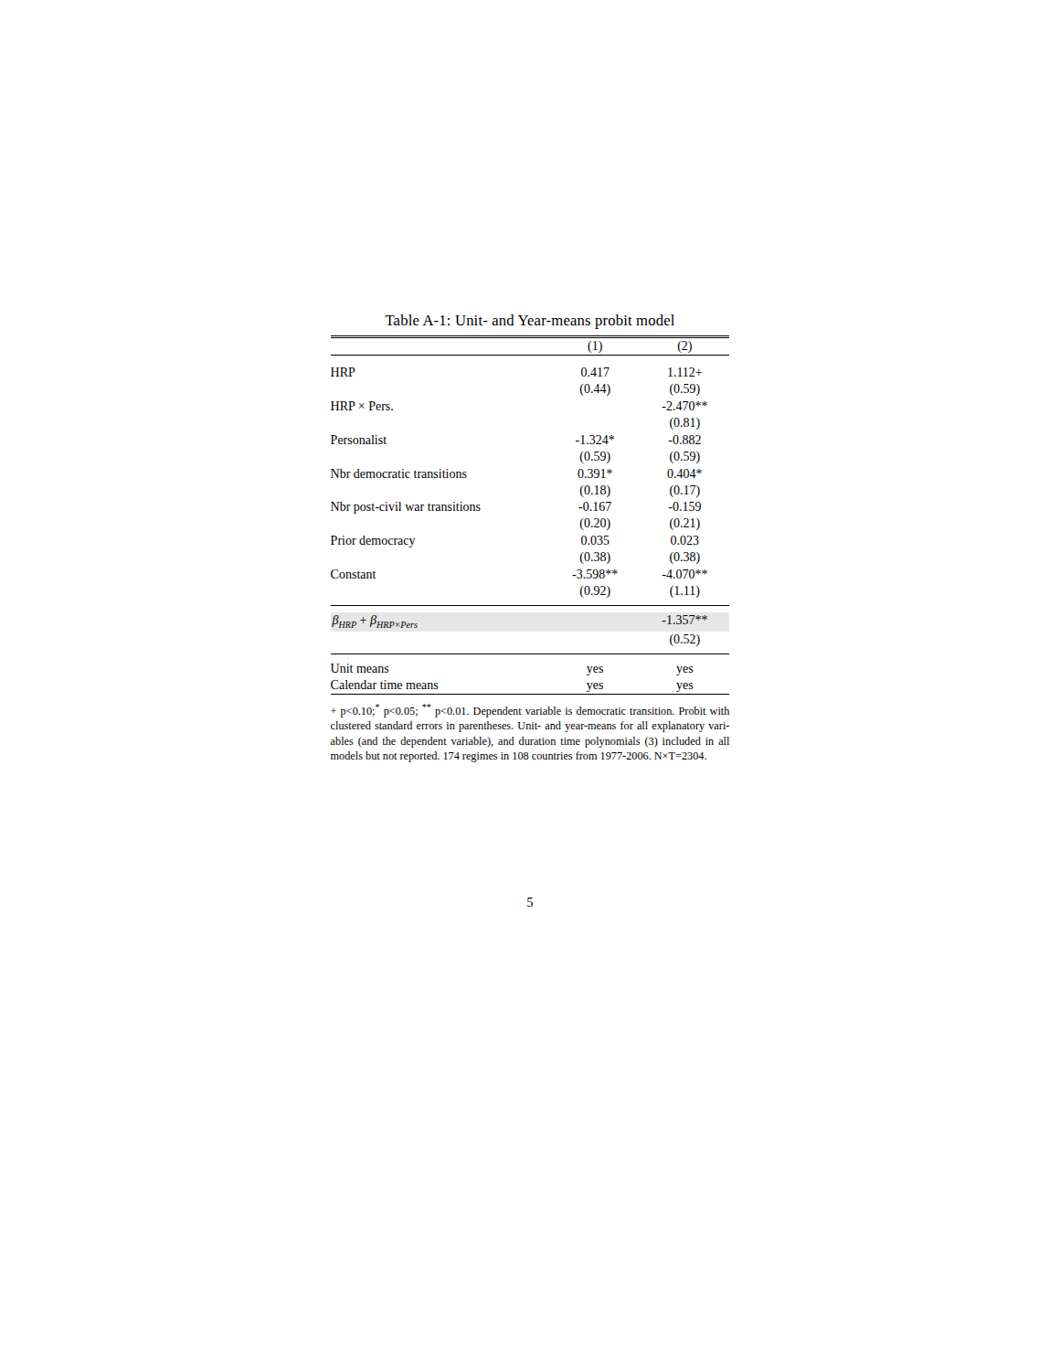Table A-1: Unit- and Year-means probit model
| | (1) | (2) |
| HRP | 0.417 | 1.112+ |
| | (0.44) | (0.59) |
| HRP × Pers. | | -2.470** |
| | | (0.81) |
| Personalist | -1.324* | -0.882 |
| | (0.59) | (0.59) |
| Nbr democratic transitions | 0.391* | 0.404* |
| | (0.18) | (0.17) |
| Nbr post-civil war transitions | -0.167 | -0.159 |
| | (0.20) | (0.21) |
| Prior democracy | 0.035 | 0.023 |
| | (0.38) | (0.38) |
| Constant | -3.598** | -4.070** |
| | (0.92) | (1.11) |
| β HRP + β HRP×Pers | | -1.357** |
| | | (0.52) |
| Unit means | yes | yes |
| Calendar time means | yes | yes |
+ p<0.10;* p<0.05; ** p<0.01. Dependent variable is democratic transition. Probit with clustered standard errors in parentheses. Unit- and year-means for all explanatory variables (and the dependent variable), and duration time polynomials (3) included in all models but not reported. 174 regimes in 108 countries from 1977-2006. N×T=2304.
5